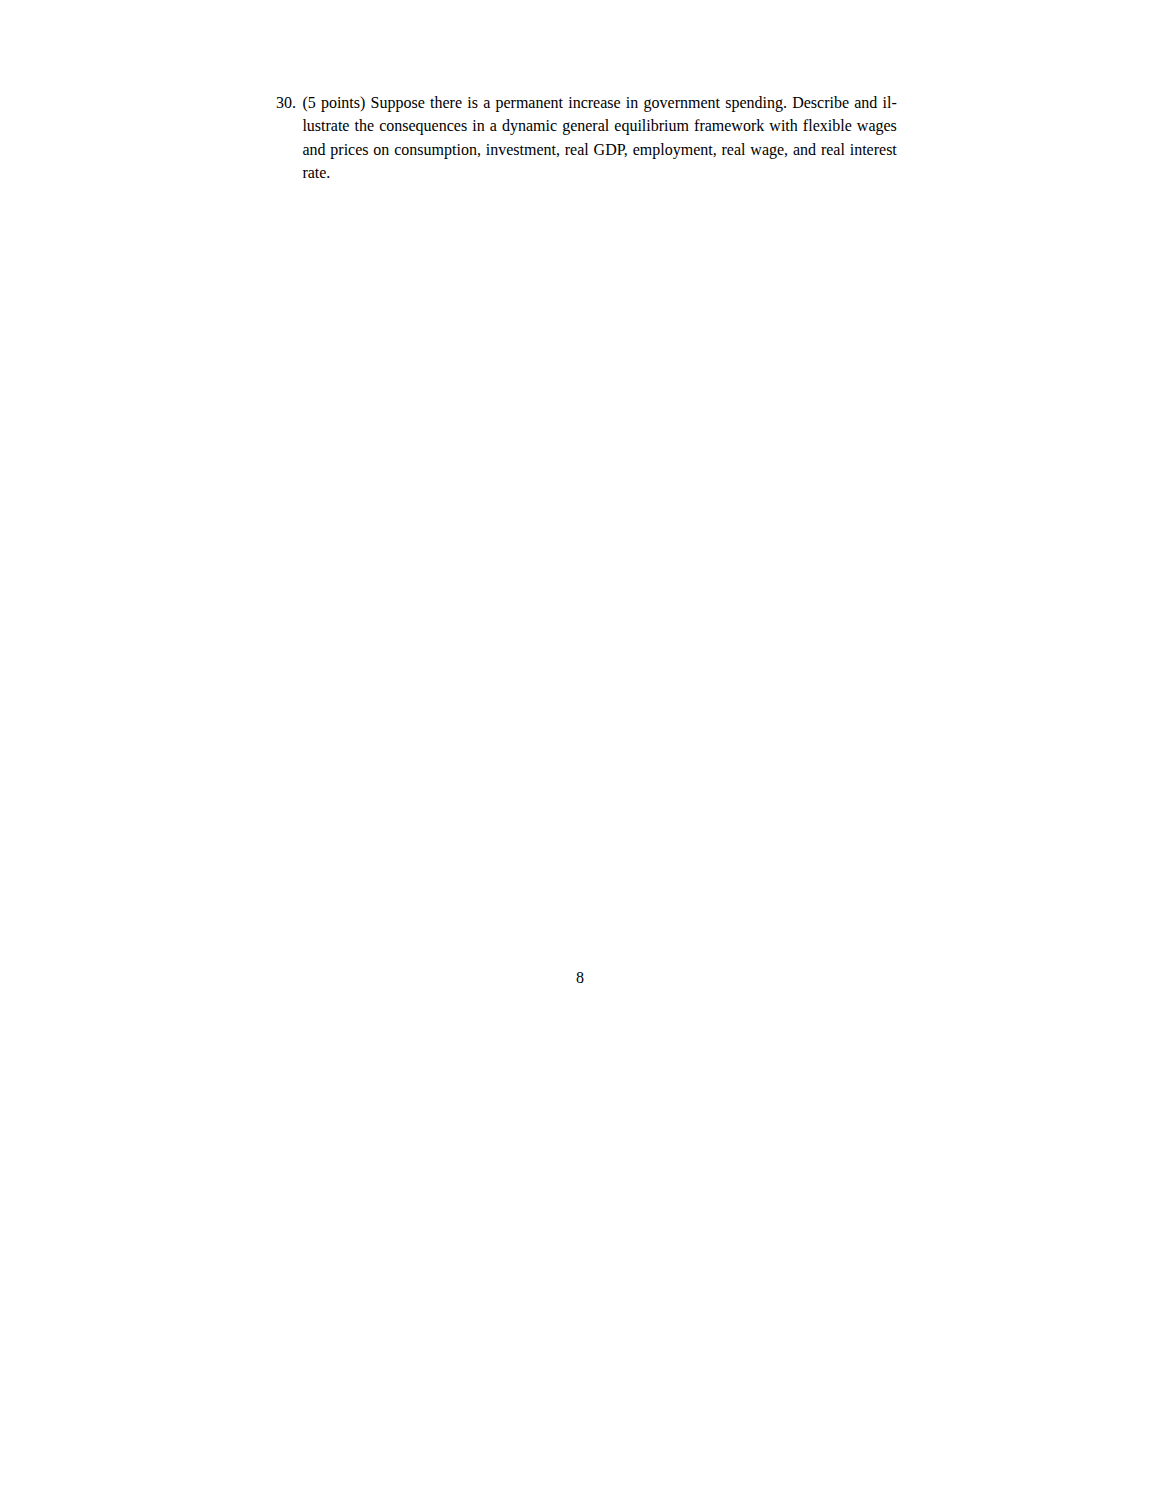30. (5 points) Suppose there is a permanent increase in government spending. Describe and illustrate the consequences in a dynamic general equilibrium framework with flexible wages and prices on consumption, investment, real GDP, employment, real wage, and real interest rate.
8